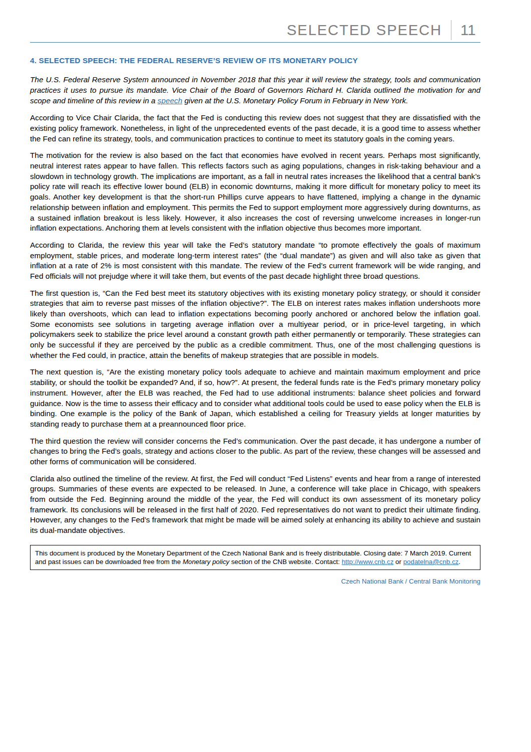SELECTED SPEECH 11
4. SELECTED SPEECH: THE FEDERAL RESERVE’S REVIEW OF ITS MONETARY POLICY
The U.S. Federal Reserve System announced in November 2018 that this year it will review the strategy, tools and communication practices it uses to pursue its mandate. Vice Chair of the Board of Governors Richard H. Clarida outlined the motivation for and scope and timeline of this review in a speech given at the U.S. Monetary Policy Forum in February in New York.
According to Vice Chair Clarida, the fact that the Fed is conducting this review does not suggest that they are dissatisfied with the existing policy framework. Nonetheless, in light of the unprecedented events of the past decade, it is a good time to assess whether the Fed can refine its strategy, tools, and communication practices to continue to meet its statutory goals in the coming years.
The motivation for the review is also based on the fact that economies have evolved in recent years. Perhaps most significantly, neutral interest rates appear to have fallen. This reflects factors such as aging populations, changes in risk-taking behaviour and a slowdown in technology growth. The implications are important, as a fall in neutral rates increases the likelihood that a central bank’s policy rate will reach its effective lower bound (ELB) in economic downturns, making it more difficult for monetary policy to meet its goals. Another key development is that the short-run Phillips curve appears to have flattened, implying a change in the dynamic relationship between inflation and employment. This permits the Fed to support employment more aggressively during downturns, as a sustained inflation breakout is less likely. However, it also increases the cost of reversing unwelcome increases in longer-run inflation expectations. Anchoring them at levels consistent with the inflation objective thus becomes more important.
According to Clarida, the review this year will take the Fed’s statutory mandate “to promote effectively the goals of maximum employment, stable prices, and moderate long-term interest rates” (the “dual mandate”) as given and will also take as given that inflation at a rate of 2% is most consistent with this mandate. The review of the Fed’s current framework will be wide ranging, and Fed officials will not prejudge where it will take them, but events of the past decade highlight three broad questions.
The first question is, “Can the Fed best meet its statutory objectives with its existing monetary policy strategy, or should it consider strategies that aim to reverse past misses of the inflation objective?”. The ELB on interest rates makes inflation undershoots more likely than overshoots, which can lead to inflation expectations becoming poorly anchored or anchored below the inflation goal. Some economists see solutions in targeting average inflation over a multiyear period, or in price-level targeting, in which policymakers seek to stabilize the price level around a constant growth path either permanently or temporarily. These strategies can only be successful if they are perceived by the public as a credible commitment. Thus, one of the most challenging questions is whether the Fed could, in practice, attain the benefits of makeup strategies that are possible in models.
The next question is, “Are the existing monetary policy tools adequate to achieve and maintain maximum employment and price stability, or should the toolkit be expanded? And, if so, how?”. At present, the federal funds rate is the Fed’s primary monetary policy instrument. However, after the ELB was reached, the Fed had to use additional instruments: balance sheet policies and forward guidance. Now is the time to assess their efficacy and to consider what additional tools could be used to ease policy when the ELB is binding. One example is the policy of the Bank of Japan, which established a ceiling for Treasury yields at longer maturities by standing ready to purchase them at a preannounced floor price.
The third question the review will consider concerns the Fed’s communication. Over the past decade, it has undergone a number of changes to bring the Fed’s goals, strategy and actions closer to the public. As part of the review, these changes will be assessed and other forms of communication will be considered.
Clarida also outlined the timeline of the review. At first, the Fed will conduct “Fed Listens” events and hear from a range of interested groups. Summaries of these events are expected to be released. In June, a conference will take place in Chicago, with speakers from outside the Fed. Beginning around the middle of the year, the Fed will conduct its own assessment of its monetary policy framework. Its conclusions will be released in the first half of 2020. Fed representatives do not want to predict their ultimate finding. However, any changes to the Fed’s framework that might be made will be aimed solely at enhancing its ability to achieve and sustain its dual-mandate objectives.
This document is produced by the Monetary Department of the Czech National Bank and is freely distributable. Closing date: 7 March 2019. Current and past issues can be downloaded free from the Monetary policy section of the CNB website. Contact: http://www.cnb.cz or podatelna@cnb.cz.
Czech National Bank / Central Bank Monitoring